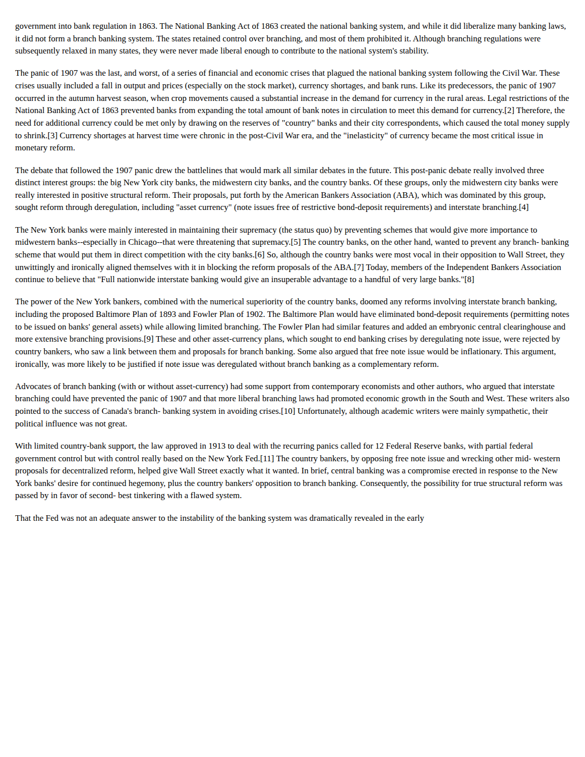government into bank regulation in 1863. The National Banking Act of 1863 created the national banking system, and while it did liberalize many banking laws, it did not form a branch banking system. The states retained control over branching, and most of them prohibited it. Although branching regulations were subsequently relaxed in many states, they were never made liberal enough to contribute to the national system's stability.
The panic of 1907 was the last, and worst, of a series of financial and economic crises that plagued the national banking system following the Civil War. These crises usually included a fall in output and prices (especially on the stock market), currency shortages, and bank runs. Like its predecessors, the panic of 1907 occurred in the autumn harvest season, when crop movements caused a substantial increase in the demand for currency in the rural areas. Legal restrictions of the National Banking Act of 1863 prevented banks from expanding the total amount of bank notes in circulation to meet this demand for currency.[2] Therefore, the need for additional currency could be met only by drawing on the reserves of "country" banks and their city correspondents, which caused the total money supply to shrink.[3] Currency shortages at harvest time were chronic in the post-Civil War era, and the "inelasticity" of currency became the most critical issue in monetary reform.
The debate that followed the 1907 panic drew the battlelines that would mark all similar debates in the future. This post-panic debate really involved three distinct interest groups: the big New York city banks, the midwestern city banks, and the country banks. Of these groups, only the midwestern city banks were really interested in positive structural reform. Their proposals, put forth by the American Bankers Association (ABA), which was dominated by this group, sought reform through deregulation, including "asset currency" (note issues free of restrictive bond-deposit requirements) and interstate branching.[4]
The New York banks were mainly interested in maintaining their supremacy (the status quo) by preventing schemes that would give more importance to midwestern banks--especially in Chicago--that were threatening that supremacy.[5] The country banks, on the other hand, wanted to prevent any branch- banking scheme that would put them in direct competition with the city banks.[6] So, although the country banks were most vocal in their opposition to Wall Street, they unwittingly and ironically aligned themselves with it in blocking the reform proposals of the ABA.[7] Today, members of the Independent Bankers Association continue to believe that "Full nationwide interstate banking would give an insuperable advantage to a handful of very large banks."[8]
The power of the New York bankers, combined with the numerical superiority of the country banks, doomed any reforms involving interstate branch banking, including the proposed Baltimore Plan of 1893 and Fowler Plan of 1902. The Baltimore Plan would have eliminated bond-deposit requirements (permitting notes to be issued on banks' general assets) while allowing limited branching. The Fowler Plan had similar features and added an embryonic central clearinghouse and more extensive branching provisions.[9] These and other asset-currency plans, which sought to end banking crises by deregulating note issue, were rejected by country bankers, who saw a link between them and proposals for branch banking. Some also argued that free note issue would be inflationary. This argument, ironically, was more likely to be justified if note issue was deregulated without branch banking as a complementary reform.
Advocates of branch banking (with or without asset-currency) had some support from contemporary economists and other authors, who argued that interstate branching could have prevented the panic of 1907 and that more liberal branching laws had promoted economic growth in the South and West. These writers also pointed to the success of Canada's branch- banking system in avoiding crises.[10] Unfortunately, although academic writers were mainly sympathetic, their political influence was not great.
With limited country-bank support, the law approved in 1913 to deal with the recurring panics called for 12 Federal Reserve banks, with partial federal government control but with control really based on the New York Fed.[11] The country bankers, by opposing free note issue and wrecking other mid- western proposals for decentralized reform, helped give Wall Street exactly what it wanted. In brief, central banking was a compromise erected in response to the New York banks' desire for continued hegemony, plus the country bankers' opposition to branch banking. Consequently, the possibility for true structural reform was passed by in favor of second- best tinkering with a flawed system.
That the Fed was not an adequate answer to the instability of the banking system was dramatically revealed in the early